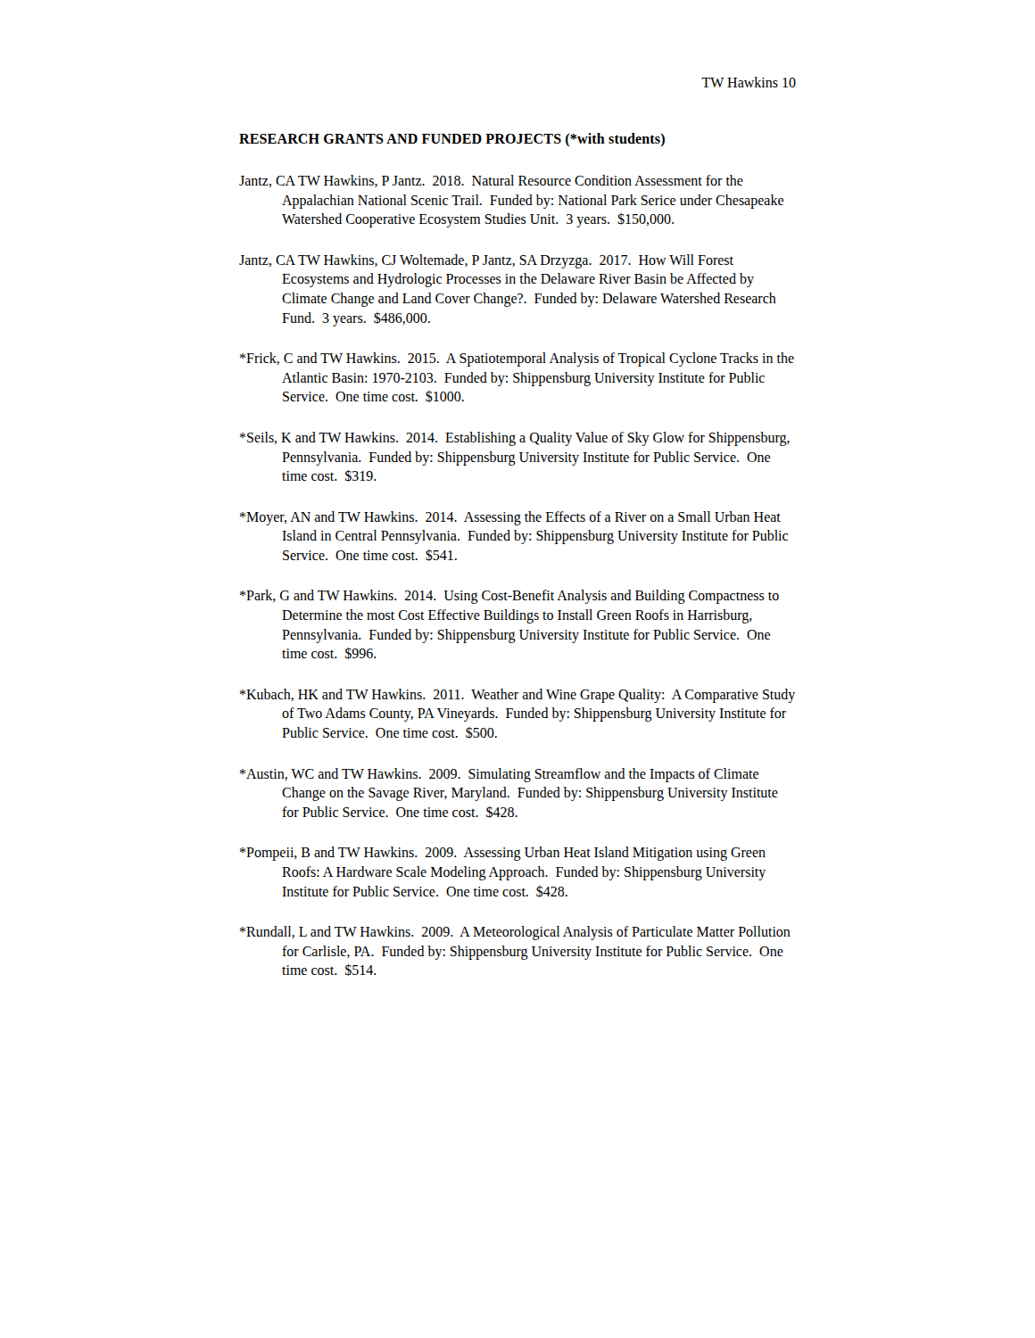TW Hawkins 10
RESEARCH GRANTS AND FUNDED PROJECTS (*with students)
Jantz, CA TW Hawkins, P Jantz. 2018. Natural Resource Condition Assessment for the Appalachian National Scenic Trail. Funded by: National Park Serice under Chesapeake Watershed Cooperative Ecosystem Studies Unit. 3 years. $150,000.
Jantz, CA TW Hawkins, CJ Woltemade, P Jantz, SA Drzyzga. 2017. How Will Forest Ecosystems and Hydrologic Processes in the Delaware River Basin be Affected by Climate Change and Land Cover Change?. Funded by: Delaware Watershed Research Fund. 3 years. $486,000.
*Frick, C and TW Hawkins. 2015. A Spatiotemporal Analysis of Tropical Cyclone Tracks in the Atlantic Basin: 1970-2103. Funded by: Shippensburg University Institute for Public Service. One time cost. $1000.
*Seils, K and TW Hawkins. 2014. Establishing a Quality Value of Sky Glow for Shippensburg, Pennsylvania. Funded by: Shippensburg University Institute for Public Service. One time cost. $319.
*Moyer, AN and TW Hawkins. 2014. Assessing the Effects of a River on a Small Urban Heat Island in Central Pennsylvania. Funded by: Shippensburg University Institute for Public Service. One time cost. $541.
*Park, G and TW Hawkins. 2014. Using Cost-Benefit Analysis and Building Compactness to Determine the most Cost Effective Buildings to Install Green Roofs in Harrisburg, Pennsylvania. Funded by: Shippensburg University Institute for Public Service. One time cost. $996.
*Kubach, HK and TW Hawkins. 2011. Weather and Wine Grape Quality: A Comparative Study of Two Adams County, PA Vineyards. Funded by: Shippensburg University Institute for Public Service. One time cost. $500.
*Austin, WC and TW Hawkins. 2009. Simulating Streamflow and the Impacts of Climate Change on the Savage River, Maryland. Funded by: Shippensburg University Institute for Public Service. One time cost. $428.
*Pompeii, B and TW Hawkins. 2009. Assessing Urban Heat Island Mitigation using Green Roofs: A Hardware Scale Modeling Approach. Funded by: Shippensburg University Institute for Public Service. One time cost. $428.
*Rundall, L and TW Hawkins. 2009. A Meteorological Analysis of Particulate Matter Pollution for Carlisle, PA. Funded by: Shippensburg University Institute for Public Service. One time cost. $514.